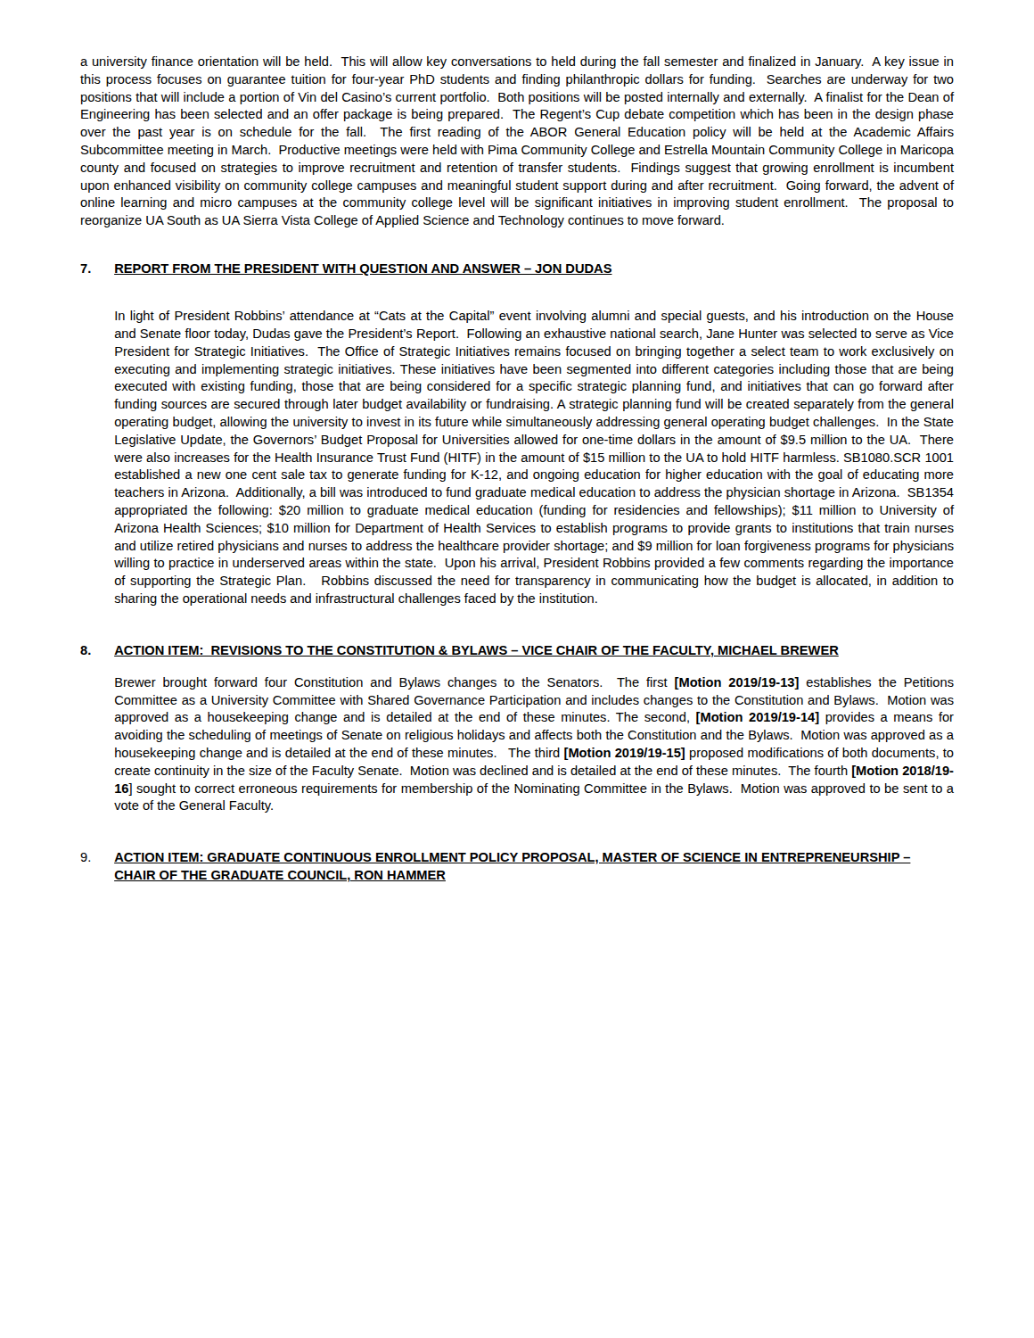a university finance orientation will be held. This will allow key conversations to held during the fall semester and finalized in January. A key issue in this process focuses on guarantee tuition for four-year PhD students and finding philanthropic dollars for funding. Searches are underway for two positions that will include a portion of Vin del Casino’s current portfolio. Both positions will be posted internally and externally. A finalist for the Dean of Engineering has been selected and an offer package is being prepared. The Regent’s Cup debate competition which has been in the design phase over the past year is on schedule for the fall. The first reading of the ABOR General Education policy will be held at the Academic Affairs Subcommittee meeting in March. Productive meetings were held with Pima Community College and Estrella Mountain Community College in Maricopa county and focused on strategies to improve recruitment and retention of transfer students. Findings suggest that growing enrollment is incumbent upon enhanced visibility on community college campuses and meaningful student support during and after recruitment. Going forward, the advent of online learning and micro campuses at the community college level will be significant initiatives in improving student enrollment. The proposal to reorganize UA South as UA Sierra Vista College of Applied Science and Technology continues to move forward.
7.
REPORT FROM THE PRESIDENT WITH QUESTION AND ANSWER – JON DUDAS
In light of President Robbins’ attendance at “Cats at the Capital” event involving alumni and special guests, and his introduction on the House and Senate floor today, Dudas gave the President’s Report. Following an exhaustive national search, Jane Hunter was selected to serve as Vice President for Strategic Initiatives. The Office of Strategic Initiatives remains focused on bringing together a select team to work exclusively on executing and implementing strategic initiatives. These initiatives have been segmented into different categories including those that are being executed with existing funding, those that are being considered for a specific strategic planning fund, and initiatives that can go forward after funding sources are secured through later budget availability or fundraising. A strategic planning fund will be created separately from the general operating budget, allowing the university to invest in its future while simultaneously addressing general operating budget challenges. In the State Legislative Update, the Governors’ Budget Proposal for Universities allowed for one-time dollars in the amount of $9.5 million to the UA. There were also increases for the Health Insurance Trust Fund (HITF) in the amount of $15 million to the UA to hold HITF harmless. SB1080.SCR 1001 established a new one cent sale tax to generate funding for K-12, and ongoing education for higher education with the goal of educating more teachers in Arizona. Additionally, a bill was introduced to fund graduate medical education to address the physician shortage in Arizona. SB1354 appropriated the following: $20 million to graduate medical education (funding for residencies and fellowships); $11 million to University of Arizona Health Sciences; $10 million for Department of Health Services to establish programs to provide grants to institutions that train nurses and utilize retired physicians and nurses to address the healthcare provider shortage; and $9 million for loan forgiveness programs for physicians willing to practice in underserved areas within the state. Upon his arrival, President Robbins provided a few comments regarding the importance of supporting the Strategic Plan. Robbins discussed the need for transparency in communicating how the budget is allocated, in addition to sharing the operational needs and infrastructural challenges faced by the institution.
8.
ACTION ITEM: REVISIONS TO THE CONSTITUTION & BYLAWS – VICE CHAIR OF THE FACULTY, MICHAEL BREWER
Brewer brought forward four Constitution and Bylaws changes to the Senators. The first [Motion 2019/19-13] establishes the Petitions Committee as a University Committee with Shared Governance Participation and includes changes to the Constitution and Bylaws. Motion was approved as a housekeeping change and is detailed at the end of these minutes. The second, [Motion 2019/19-14] provides a means for avoiding the scheduling of meetings of Senate on religious holidays and affects both the Constitution and the Bylaws. Motion was approved as a housekeeping change and is detailed at the end of these minutes. The third [Motion 2019/19-15] proposed modifications of both documents, to create continuity in the size of the Faculty Senate. Motion was declined and is detailed at the end of these minutes. The fourth [Motion 2018/19-16] sought to correct erroneous requirements for membership of the Nominating Committee in the Bylaws. Motion was approved to be sent to a vote of the General Faculty.
9.
ACTION ITEM: GRADUATE CONTINUOUS ENROLLMENT POLICY PROPOSAL, MASTER OF SCIENCE IN ENTREPRENEURSHIP – CHAIR OF THE GRADUATE COUNCIL, RON HAMMER